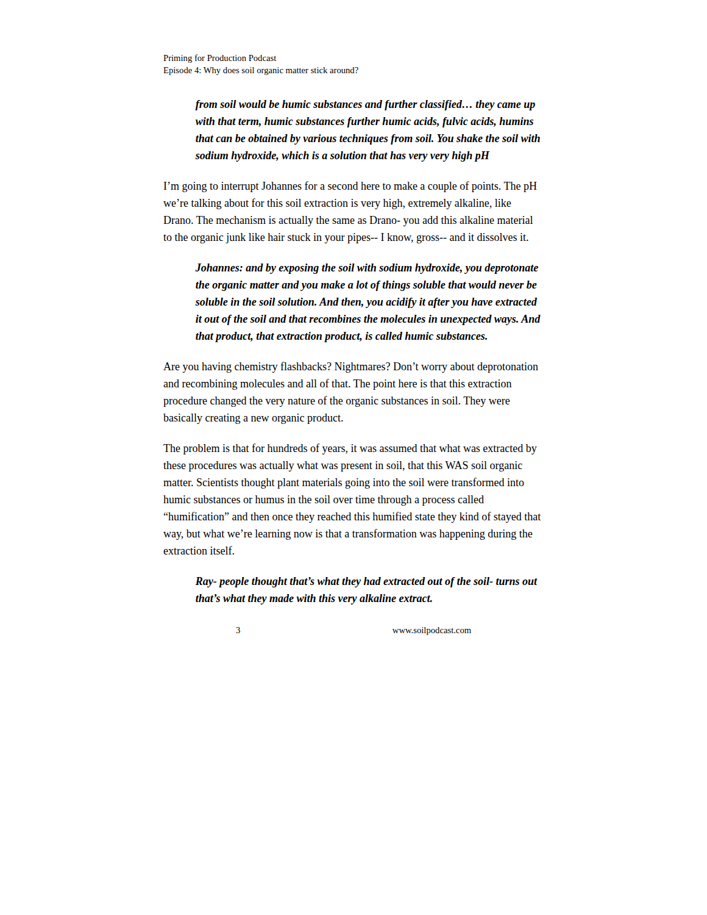Priming for Production Podcast
Episode 4: Why does soil organic matter stick around?
from soil would be humic substances and further classified… they came up with that term, humic substances further humic acids, fulvic acids, humins that can be obtained by various techniques from soil. You shake the soil with sodium hydroxide, which is a solution that has very very high pH
I’m going to interrupt Johannes for a second here to make a couple of points. The pH we’re talking about for this soil extraction is very high, extremely alkaline, like Drano. The mechanism is actually the same as Drano- you add this alkaline material to the organic junk like hair stuck in your pipes-- I know, gross-- and it dissolves it.
Johannes: and by exposing the soil with sodium hydroxide, you deprotonate the organic matter and you make a lot of things soluble that would never be soluble in the soil solution. And then, you acidify it after you have extracted it out of the soil and that recombines the molecules in unexpected ways. And that product, that extraction product, is called humic substances.
Are you having chemistry flashbacks? Nightmares? Don’t worry about deprotonation and recombining molecules and all of that. The point here is that this extraction procedure changed the very nature of the organic substances in soil. They were basically creating a new organic product.
The problem is that for hundreds of years, it was assumed that what was extracted by these procedures was actually what was present in soil, that this WAS soil organic matter. Scientists thought plant materials going into the soil were transformed into humic substances or humus in the soil over time through a process called “humification” and then once they reached this humified state they kind of stayed that way, but what we’re learning now is that a transformation was happening during the extraction itself.
Ray- people thought that’s what they had extracted out of the soil- turns out that’s what they made with this very alkaline extract.
3 www.soilpodcast.com